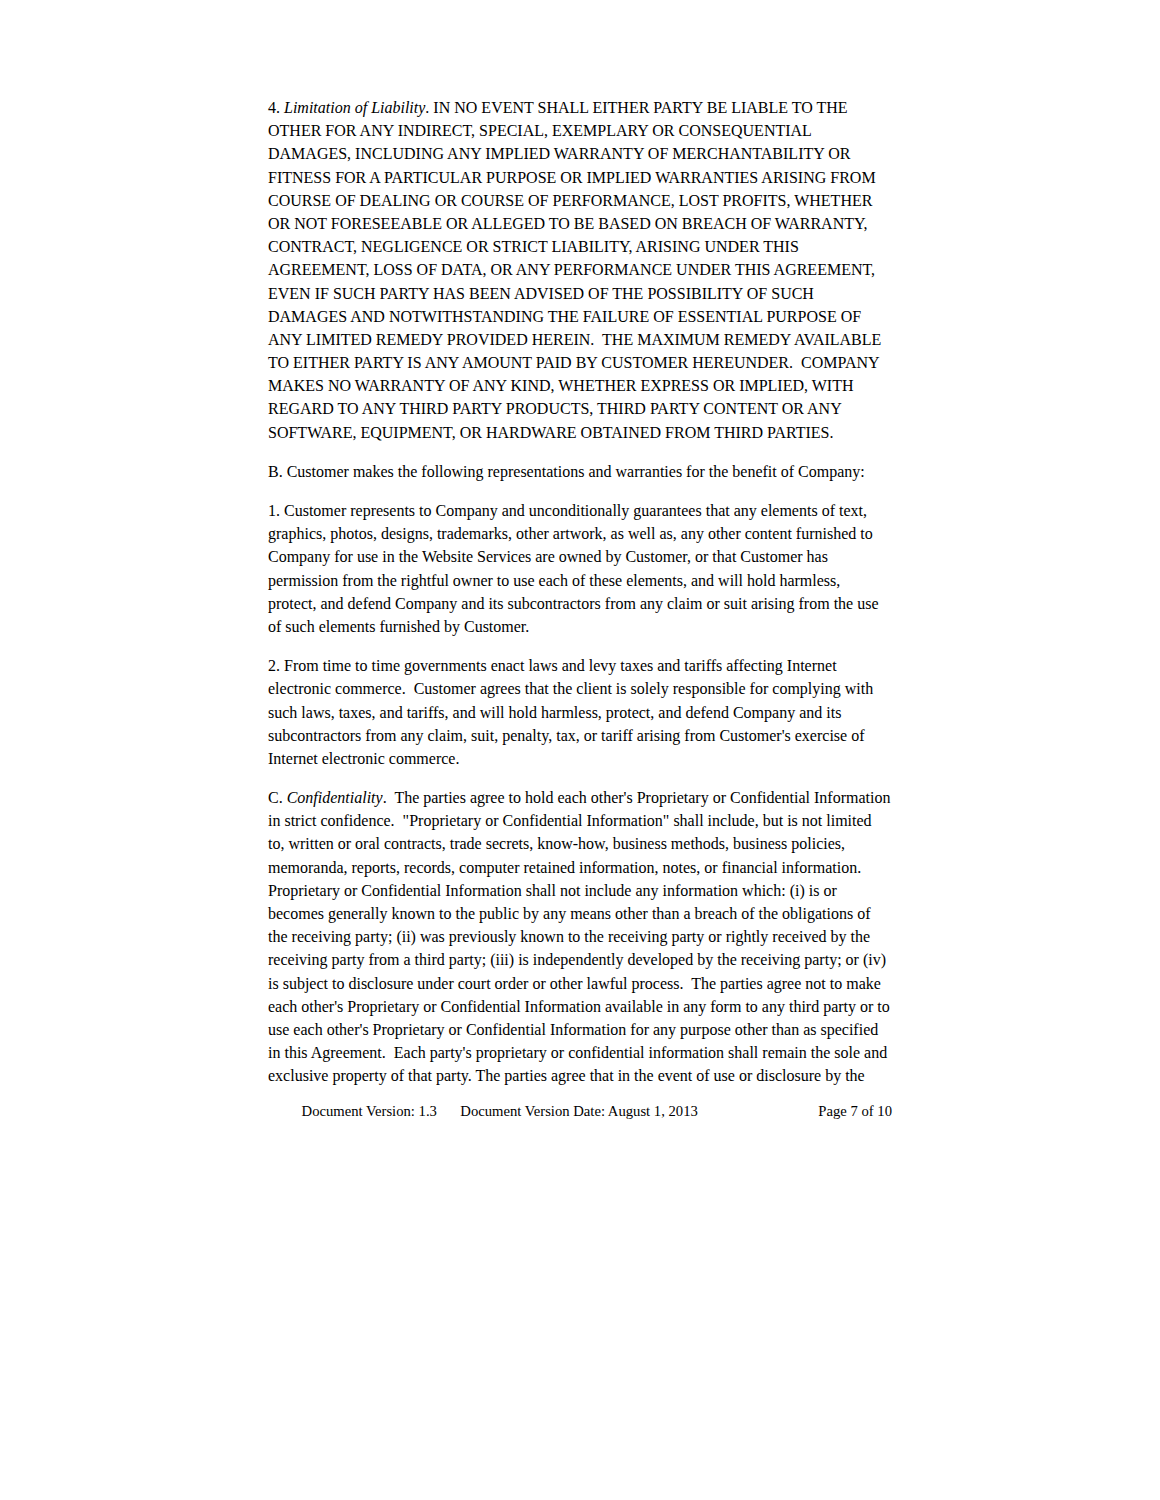4. Limitation of Liability. In no event shall either party be liable to the other for any indirect, special, exemplary or consequential damages, including any implied warranty of merchantability or fitness for a particular purpose or implied warranties arising from course of dealing or course of performance, lost profits, whether or not foreseeable or alleged to be based on breach of warranty, contract, negligence or strict liability, arising under this agreement, loss of data, or any performance under this agreement, even if such party has been advised of the possibility of such damages and notwithstanding the failure of essential purpose of any limited remedy provided herein. The maximum remedy available to either party is any amount paid by customer hereunder. Company makes no warranty of any kind, whether express or implied, with regard to any third party products, third party content or any software, equipment, or hardware obtained from third parties.
B. Customer makes the following representations and warranties for the benefit of Company:
1. Customer represents to Company and unconditionally guarantees that any elements of text, graphics, photos, designs, trademarks, other artwork, as well as, any other content furnished to Company for use in the Website Services are owned by Customer, or that Customer has permission from the rightful owner to use each of these elements, and will hold harmless, protect, and defend Company and its subcontractors from any claim or suit arising from the use of such elements furnished by Customer.
2. From time to time governments enact laws and levy taxes and tariffs affecting Internet electronic commerce. Customer agrees that the client is solely responsible for complying with such laws, taxes, and tariffs, and will hold harmless, protect, and defend Company and its subcontractors from any claim, suit, penalty, tax, or tariff arising from Customer's exercise of Internet electronic commerce.
C. Confidentiality. The parties agree to hold each other's Proprietary or Confidential Information in strict confidence. "Proprietary or Confidential Information" shall include, but is not limited to, written or oral contracts, trade secrets, know-how, business methods, business policies, memoranda, reports, records, computer retained information, notes, or financial information. Proprietary or Confidential Information shall not include any information which: (i) is or becomes generally known to the public by any means other than a breach of the obligations of the receiving party; (ii) was previously known to the receiving party or rightly received by the receiving party from a third party; (iii) is independently developed by the receiving party; or (iv) is subject to disclosure under court order or other lawful process. The parties agree not to make each other's Proprietary or Confidential Information available in any form to any third party or to use each other's Proprietary or Confidential Information for any purpose other than as specified in this Agreement. Each party's proprietary or confidential information shall remain the sole and exclusive property of that party. The parties agree that in the event of use or disclosure by the
Document Version: 1.3 Document Version Date: August 1, 2013
Page 7 of 10